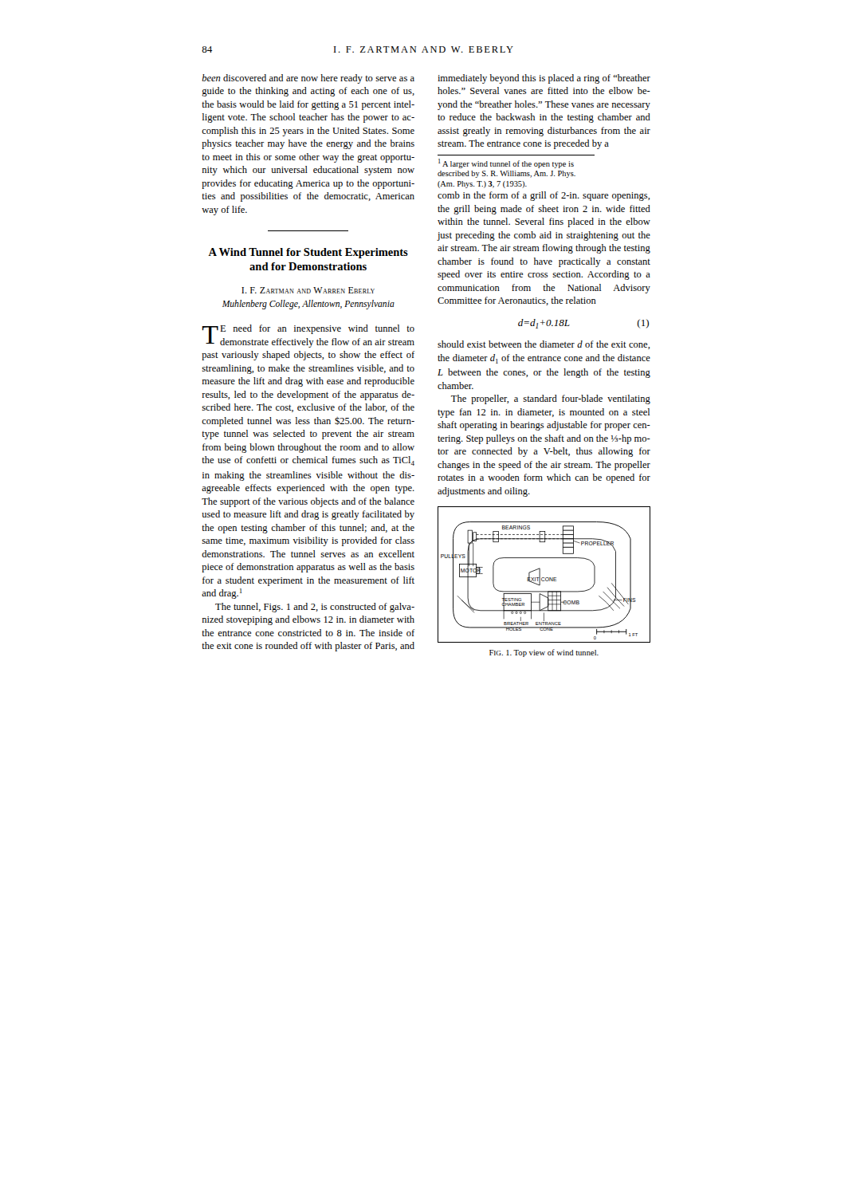84
I. F. Zartman and W. Eberly
been discovered and are now here ready to serve as a guide to the thinking and acting of each one of us, the basis would be laid for getting a 51 percent intelligent vote. The school teacher has the power to accomplish this in 25 years in the United States. Some physics teacher may have the energy and the brains to meet in this or some other way the great opportunity which our universal educational system now provides for educating America up to the opportunities and possibilities of the democratic, American way of life.
A Wind Tunnel for Student Experiments and for Demonstrations
I. F. Zartman and Warren Eberly
Muhlenberg College, Allentown, Pennsylvania
THE need for an inexpensive wind tunnel to demonstrate effectively the flow of an air stream past variously shaped objects, to show the effect of streamlining, to make the streamlines visible, and to measure the lift and drag with ease and reproducible results, led to the development of the apparatus described here. The cost, exclusive of the labor, of the completed tunnel was less than $25.00. The return-type tunnel was selected to prevent the air stream from being blown throughout the room and to allow the use of confetti or chemical fumes such as TiCl4 in making the streamlines visible without the disagreeable effects experienced with the open type. The support of the various objects and of the balance used to measure lift and drag is greatly facilitated by the open testing chamber of this tunnel; and, at the same time, maximum visibility is provided for class demonstrations. The tunnel serves as an excellent piece of demonstration apparatus as well as the basis for a student experiment in the measurement of lift and drag.1
The tunnel, Figs. 1 and 2, is constructed of galvanized stovepiping and elbows 12 in. in diameter with the entrance cone constricted to 8 in. The inside of the exit cone is rounded off with plaster of Paris, and immediately beyond this is placed a ring of “breather holes.” Several vanes are fitted into the elbow beyond the “breather holes.” These vanes are necessary to reduce the backwash in the testing chamber and assist greatly in removing disturbances from the air stream. The entrance cone is preceded by a
1 A larger wind tunnel of the open type is described by S. R. Williams, Am. J. Phys. (Am. Phys. T.) 3, 7 (1935).
comb in the form of a grill of 2-in. square openings, the grill being made of sheet iron 2 in. wide fitted within the tunnel. Several fins placed in the elbow just preceding the comb aid in straightening out the air stream. The air stream flowing through the testing chamber is found to have practically a constant speed over its entire cross section. According to a communication from the National Advisory Committee for Aeronautics, the relation
d=d1+0.18L(1)
should exist between the diameter d of the exit cone, the diameter d1 of the entrance cone and the distance L between the cones, or the length of the testing chamber.
The propeller, a standard four-blade ventilating type fan 12 in. in diameter, is mounted on a steel shaft operating in bearings adjustable for proper centering. Step pulleys on the shaft and on the ⅓-hp motor are connected by a V-belt, thus allowing for changes in the speed of the air stream. The propeller rotates in a wooden form which can be opened for adjustments and oiling.
BEARINGS PROPELLER PULLEYS MOTOR EXIT CONE TESTING CHAMBER COMB FINS BREATHER HOLES ENTRANCE CONE 0 1 FT
FIG. 1. Top view of wind tunnel.